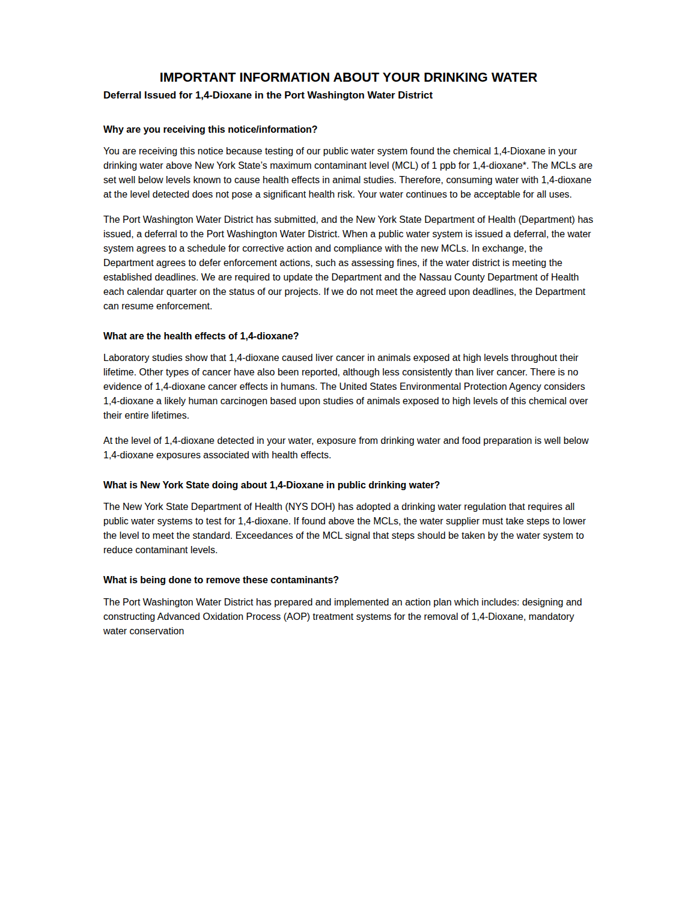IMPORTANT INFORMATION ABOUT YOUR DRINKING WATER
Deferral Issued for 1,4-Dioxane in the Port Washington Water District
Why are you receiving this notice/information?
You are receiving this notice because testing of our public water system found the chemical 1,4-Dioxane in your drinking water above New York State’s maximum contaminant level (MCL) of 1 ppb for 1,4-dioxane*. The MCLs are set well below levels known to cause health effects in animal studies. Therefore, consuming water with 1,4-dioxane at the level detected does not pose a significant health risk. Your water continues to be acceptable for all uses.
The Port Washington Water District has submitted, and the New York State Department of Health (Department) has issued, a deferral to the Port Washington Water District. When a public water system is issued a deferral, the water system agrees to a schedule for corrective action and compliance with the new MCLs. In exchange, the Department agrees to defer enforcement actions, such as assessing fines, if the water district is meeting the established deadlines. We are required to update the Department and the Nassau County Department of Health each calendar quarter on the status of our projects. If we do not meet the agreed upon deadlines, the Department can resume enforcement.
What are the health effects of 1,4-dioxane?
Laboratory studies show that 1,4-dioxane caused liver cancer in animals exposed at high levels throughout their lifetime. Other types of cancer have also been reported, although less consistently than liver cancer. There is no evidence of 1,4-dioxane cancer effects in humans. The United States Environmental Protection Agency considers 1,4-dioxane a likely human carcinogen based upon studies of animals exposed to high levels of this chemical over their entire lifetimes.
At the level of 1,4-dioxane detected in your water, exposure from drinking water and food preparation is well below 1,4-dioxane exposures associated with health effects.
What is New York State doing about 1,4-Dioxane in public drinking water?
The New York State Department of Health (NYS DOH) has adopted a drinking water regulation that requires all public water systems to test for 1,4-dioxane. If found above the MCLs, the water supplier must take steps to lower the level to meet the standard. Exceedances of the MCL signal that steps should be taken by the water system to reduce contaminant levels.
What is being done to remove these contaminants?
The Port Washington Water District has prepared and implemented an action plan which includes: designing and constructing Advanced Oxidation Process (AOP) treatment systems for the removal of 1,4-Dioxane, mandatory water conservation